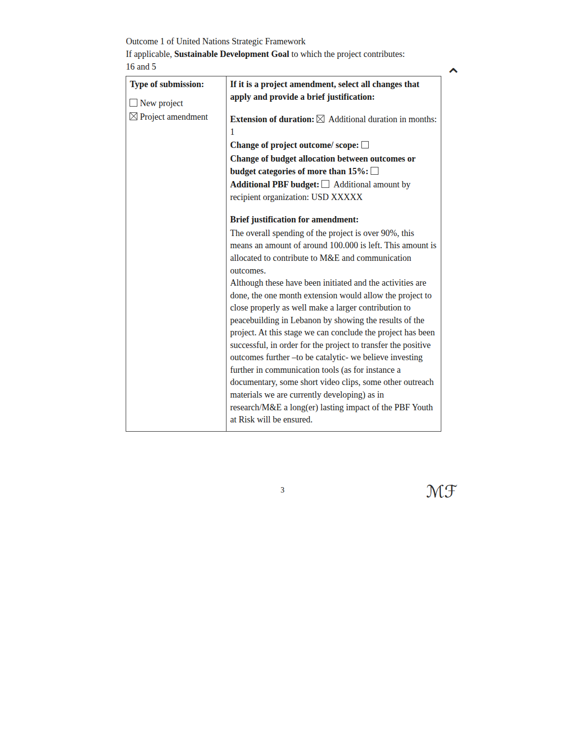Outcome 1 of United Nations Strategic Framework
If applicable, Sustainable Development Goal to which the project contributes:
16 and 5
| Type of submission: New project Project amendment | If it is a project amendment, select all changes that apply and provide a brief justification: Extension of duration: Additional duration in months: 1 Change of project outcome/ scope: Change of budget allocation between outcomes or budget categories of more than 15%: Additional PBF budget: Additional amount by recipient organization: USD XXXXX Brief justification for amendment: The overall spending of the project is over 90%, this means an amount of around 100.000 is left. This amount is allocated to contribute to M&E and communication outcomes. Although these have been initiated and the activities are done, the one month extension would allow the project to close properly as well make a larger contribution to peacebuilding in Lebanon by showing the results of the project. At this stage we can conclude the project has been successful, in order for the project to transfer the positive outcomes further –to be catalytic- we believe investing further in communication tools (as for instance a documentary, some short video clips, some other outreach materials we are currently developing) as in research/M&E a long(er) lasting impact of the PBF Youth at Risk will be ensured. |
⌃
3
ℳℱ